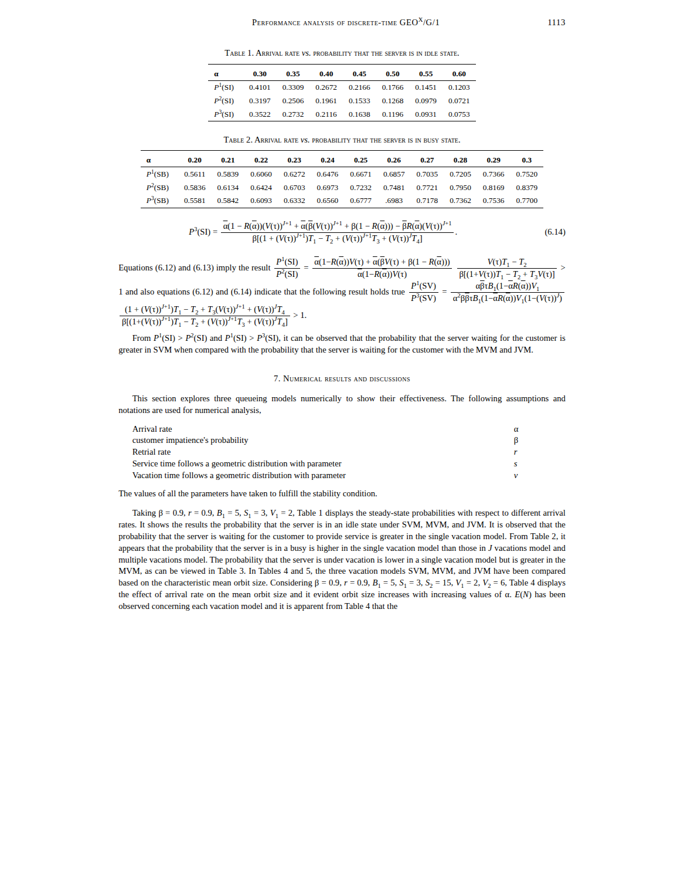Performance analysis of discrete-time GEOX/G/1 1113
Table 1. Arrival rate vs. probability that the server is in idle state.
| α | 0.30 | 0.35 | 0.40 | 0.45 | 0.50 | 0.55 | 0.60 |
| --- | --- | --- | --- | --- | --- | --- | --- |
| P 1 (SI) | 0.4101 | 0.3309 | 0.2672 | 0.2166 | 0.1766 | 0.1451 | 0.1203 |
| P 2 (SI) | 0.3197 | 0.2506 | 0.1961 | 0.1533 | 0.1268 | 0.0979 | 0.0721 |
| P 3 (SI) | 0.3522 | 0.2732 | 0.2116 | 0.1638 | 0.1196 | 0.0931 | 0.0753 |
Table 2. Arrival rate vs. probability that the server is in busy state.
| α | 0.20 | 0.21 | 0.22 | 0.23 | 0.24 | 0.25 | 0.26 | 0.27 | 0.28 | 0.29 | 0.3 |
| --- | --- | --- | --- | --- | --- | --- | --- | --- | --- | --- | --- |
| P 1 (SB) | 0.5611 | 0.5839 | 0.6060 | 0.6272 | 0.6476 | 0.6671 | 0.6857 | 0.7035 | 0.7205 | 0.7366 | 0.7520 |
| P 2 (SB) | 0.5836 | 0.6134 | 0.6424 | 0.6703 | 0.6973 | 0.7232 | 0.7481 | 0.7721 | 0.7950 | 0.8169 | 0.8379 |
| P 3 (SB) | 0.5581 | 0.5842 | 0.6093 | 0.6332 | 0.6560 | 0.6777 | .6983 | 0.7178 | 0.7362 | 0.7536 | 0.7700 |
P3(SI) = α(1 − R(α))(V(τ))J+1 + α(β(V(τ))J+1 + β(1 − R(α))) − βR(α)(V(τ))J+1 β[(1 + (V(τ))J+1)T1 − T2 + (V(τ))J+1T3 + (V(τ))JT4] .
(6.14)
Equations (6.12) and (6.13) imply the result P1(SI) P2(SI) = α(1−R(α))V(τ) + α(βV(τ) + β(1 − R(α))) α(1−R(α))V(τ) V(τ)T1 − T2 β[(1+V(τ))T1 − T2 + T3V(τ)] > 1 and also equations (6.12) and (6.14) indicate that the following result holds true P1(SV) P3(SV) = αβτB1(1−αR(α))V1 α2ββτB1(1−αR(α))V1(1−(V(τ))J) (1 + (V(τ))J+1)T1 − T2 + T3(V(τ))J+1 + (V(τ))JT4 β[(1+(V(τ))J+1)T1 − T2 + (V(τ))J+1T3 + (V(τ))JT4] > 1.
From P1(SI) > P2(SI) and P1(SI) > P3(SI), it can be observed that the probability that the server waiting for the customer is greater in SVM when compared with the probability that the server is waiting for the customer with the MVM and JVM.
7. Numerical results and discussions
This section explores three queueing models numerically to show their effectiveness. The following assumptions and notations are used for numerical analysis,
Arrival rate α
customer impatience's probability β
Retrial rate r
Service time follows a geometric distribution with parameter s
Vacation time follows a geometric distribution with parameter v
The values of all the parameters have taken to fulfill the stability condition.
Taking β = 0.9, r = 0.9, B1 = 5, S1 = 3, V1 = 2, Table 1 displays the steady-state probabilities with respect to different arrival rates. It shows the results the probability that the server is in an idle state under SVM, MVM, and JVM. It is observed that the probability that the server is waiting for the customer to provide service is greater in the single vacation model. From Table 2, it appears that the probability that the server is in a busy is higher in the single vacation model than those in J vacations model and multiple vacations model. The probability that the server is under vacation is lower in a single vacation model but is greater in the MVM, as can be viewed in Table 3. In Tables 4 and 5, the three vacation models SVM, MVM, and JVM have been compared based on the characteristic mean orbit size. Considering β = 0.9, r = 0.9, B1 = 5, S1 = 3, S2 = 15, V1 = 2, V2 = 6, Table 4 displays the effect of arrival rate on the mean orbit size and it evident orbit size increases with increasing values of α. E(N) has been observed concerning each vacation model and it is apparent from Table 4 that the